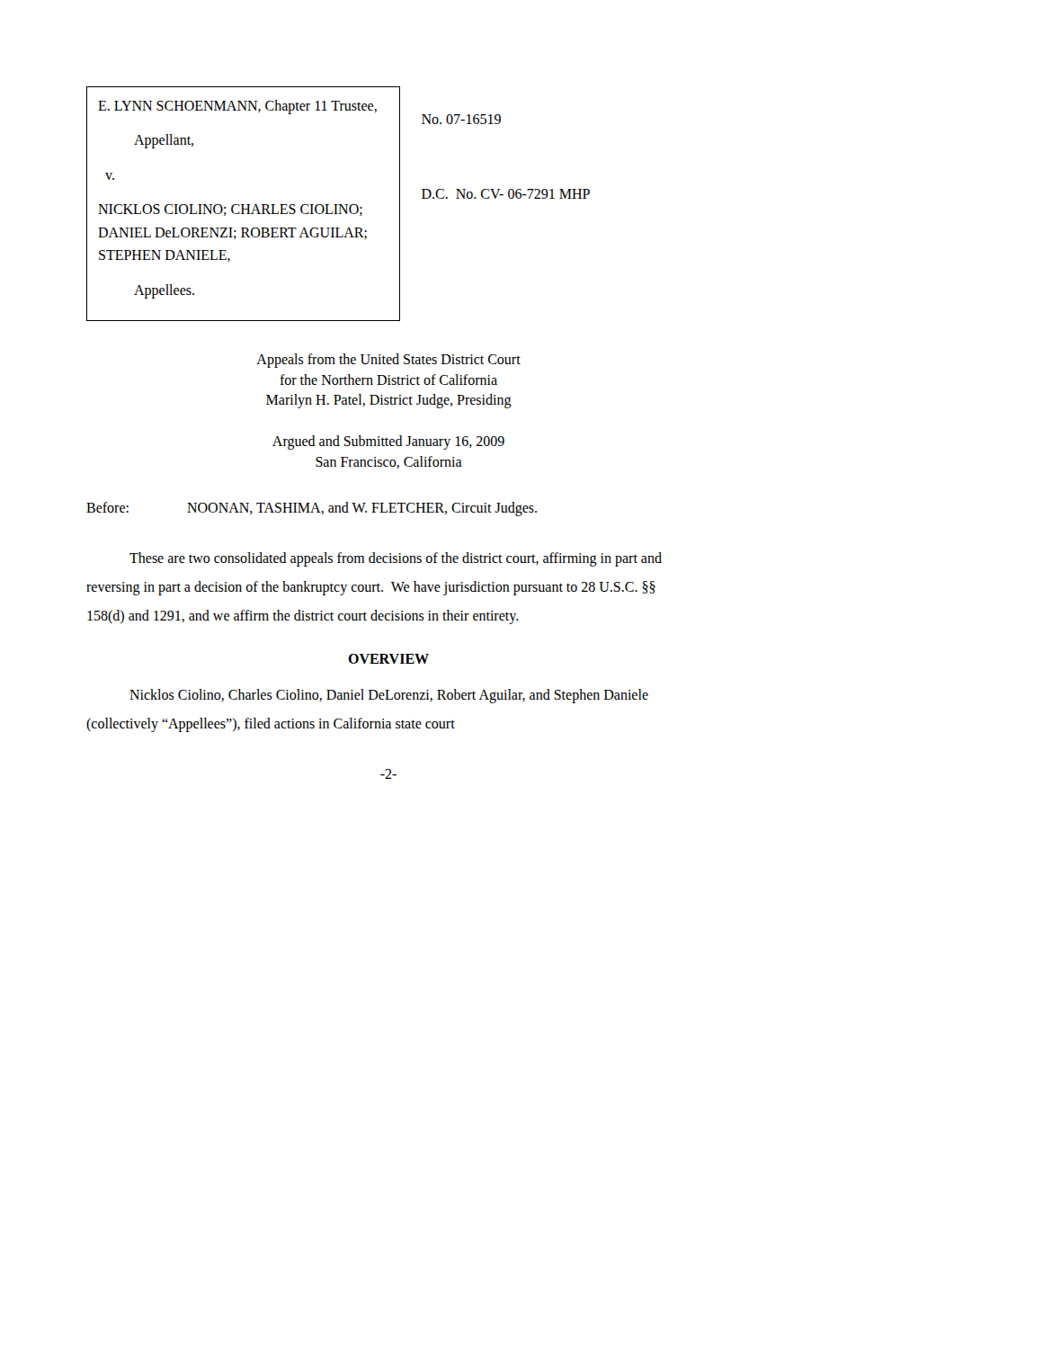E. LYNN SCHOENMANN, Chapter 11 Trustee,
Appellant,
v.
NICKLOS CIOLINO; CHARLES CIOLINO; DANIEL DeLORENZI; ROBERT AGUILAR; STEPHEN DANIELE,
Appellees.
No. 07-16519
D.C. No. CV- 06-7291 MHP
Appeals from the United States District Court
for the Northern District of California
Marilyn H. Patel, District Judge, Presiding
Argued and Submitted January 16, 2009
San Francisco, California
Before: NOONAN, TASHIMA, and W. FLETCHER, Circuit Judges.
These are two consolidated appeals from decisions of the district court, affirming in part and reversing in part a decision of the bankruptcy court. We have jurisdiction pursuant to 28 U.S.C. §§ 158(d) and 1291, and we affirm the district court decisions in their entirety.
OVERVIEW
Nicklos Ciolino, Charles Ciolino, Daniel DeLorenzi, Robert Aguilar, and Stephen Daniele (collectively “Appellees”), filed actions in California state court
-2-